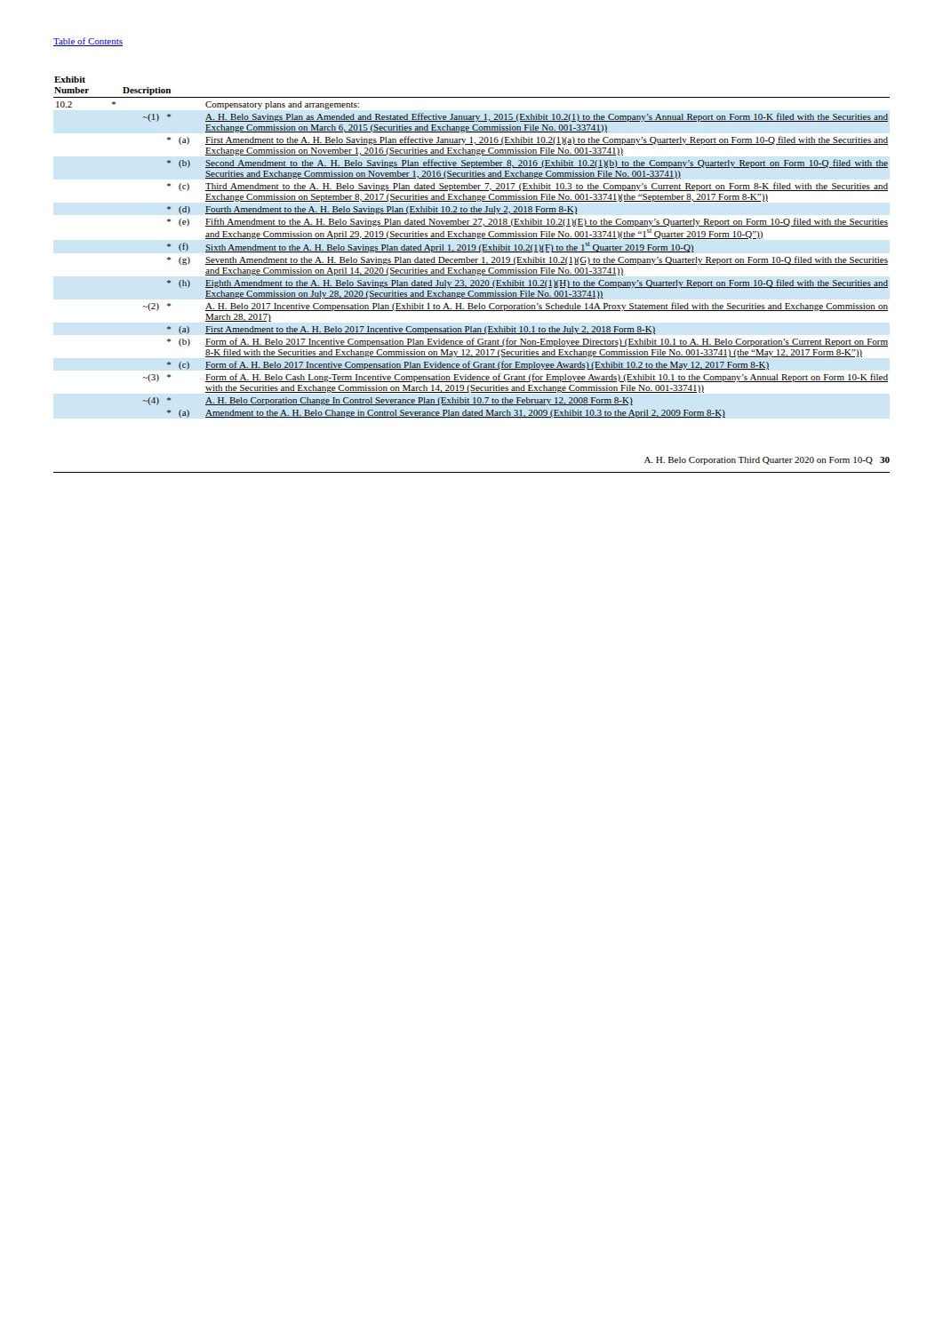Table of Contents
| Exhibit Number | | Description |
| --- | --- | --- |
| 10.2 | * | | | | Compensatory plans and arrangements: |
| | | ~(1) | * | | A. H. Belo Savings Plan as Amended and Restated Effective January 1, 2015 (Exhibit 10.2(1) to the Company’s Annual Report on Form 10-K filed with the Securities and Exchange Commission on March 6, 2015 (Securities and Exchange Commission File No. 001-33741)) |
| | | | * | (a) | First Amendment to the A. H. Belo Savings Plan effective January 1, 2016 (Exhibit 10.2(1)(a) to the Company’s Quarterly Report on Form 10-Q filed with the Securities and Exchange Commission on November 1, 2016 (Securities and Exchange Commission File No. 001-33741)) |
| | | | * | (b) | Second Amendment to the A. H. Belo Savings Plan effective September 8, 2016 (Exhibit 10.2(1)(b) to the Company’s Quarterly Report on Form 10-Q filed with the Securities and Exchange Commission on November 1, 2016 (Securities and Exchange Commission File No. 001-33741)) |
| | | | * | (c) | Third Amendment to the A. H. Belo Savings Plan dated September 7, 2017 (Exhibit 10.3 to the Company’s Current Report on Form 8-K filed with the Securities and Exchange Commission on September 8, 2017 (Securities and Exchange Commission File No. 001-33741)(the “September 8, 2017 Form 8-K”)) |
| | | | * | (d) | Fourth Amendment to the A. H. Belo Savings Plan (Exhibit 10.2 to the July 2, 2018 Form 8-K) |
| | | | * | (e) | Fifth Amendment to the A. H. Belo Savings Plan dated November 27, 2018 (Exhibit 10.2(1)(E) to the Company’s Quarterly Report on Form 10-Q filed with the Securities and Exchange Commission on April 29, 2019 (Securities and Exchange Commission File No. 001-33741)(the “1 st Quarter 2019 Form 10-Q”)) |
| | | | * | (f) | Sixth Amendment to the A. H. Belo Savings Plan dated April 1, 2019 (Exhibit 10.2(1)(F) to the 1 st Quarter 2019 Form 10-Q) |
| | | | * | (g) | Seventh Amendment to the A. H. Belo Savings Plan dated December 1, 2019 (Exhibit 10.2(1)(G) to the Company’s Quarterly Report on Form 10-Q filed with the Securities and Exchange Commission on April 14, 2020 (Securities and Exchange Commission File No. 001-33741)) |
| | | | * | (h) | Eighth Amendment to the A. H. Belo Savings Plan dated July 23, 2020 (Exhibit 10.2(1)(H) to the Company’s Quarterly Report on Form 10-Q filed with the Securities and Exchange Commission on July 28, 2020 (Securities and Exchange Commission File No. 001-33741)) |
| | | ~(2) | * | | A. H. Belo 2017 Incentive Compensation Plan (Exhibit I to A. H. Belo Corporation’s Schedule 14A Proxy Statement filed with the Securities and Exchange Commission on March 28, 2017) |
| | | | * | (a) | First Amendment to the A. H. Belo 2017 Incentive Compensation Plan (Exhibit 10.1 to the July 2, 2018 Form 8-K) |
| | | | * | (b) | Form of A. H. Belo 2017 Incentive Compensation Plan Evidence of Grant (for Non-Employee Directors) (Exhibit 10.1 to A. H. Belo Corporation’s Current Report on Form 8-K filed with the Securities and Exchange Commission on May 12, 2017 (Securities and Exchange Commission File No. 001-33741) (the “May 12, 2017 Form 8-K”)) |
| | | | * | (c) | Form of A. H. Belo 2017 Incentive Compensation Plan Evidence of Grant (for Employee Awards) (Exhibit 10.2 to the May 12, 2017 Form 8-K) |
| | | ~(3) | * | | Form of A. H. Belo Cash Long-Term Incentive Compensation Evidence of Grant (for Employee Awards) (Exhibit 10.1 to the Company’s Annual Report on Form 10-K filed with the Securities and Exchange Commission on March 14, 2019 (Securities and Exchange Commission File No. 001-33741)) |
| | | ~(4) | * | | A. H. Belo Corporation Change In Control Severance Plan (Exhibit 10.7 to the February 12, 2008 Form 8-K) |
| | | | * | (a) | Amendment to the A. H. Belo Change in Control Severance Plan dated March 31, 2009 (Exhibit 10.3 to the April 2, 2009 Form 8-K) |
A. H. Belo Corporation Third Quarter 2020 on Form 10-Q 30